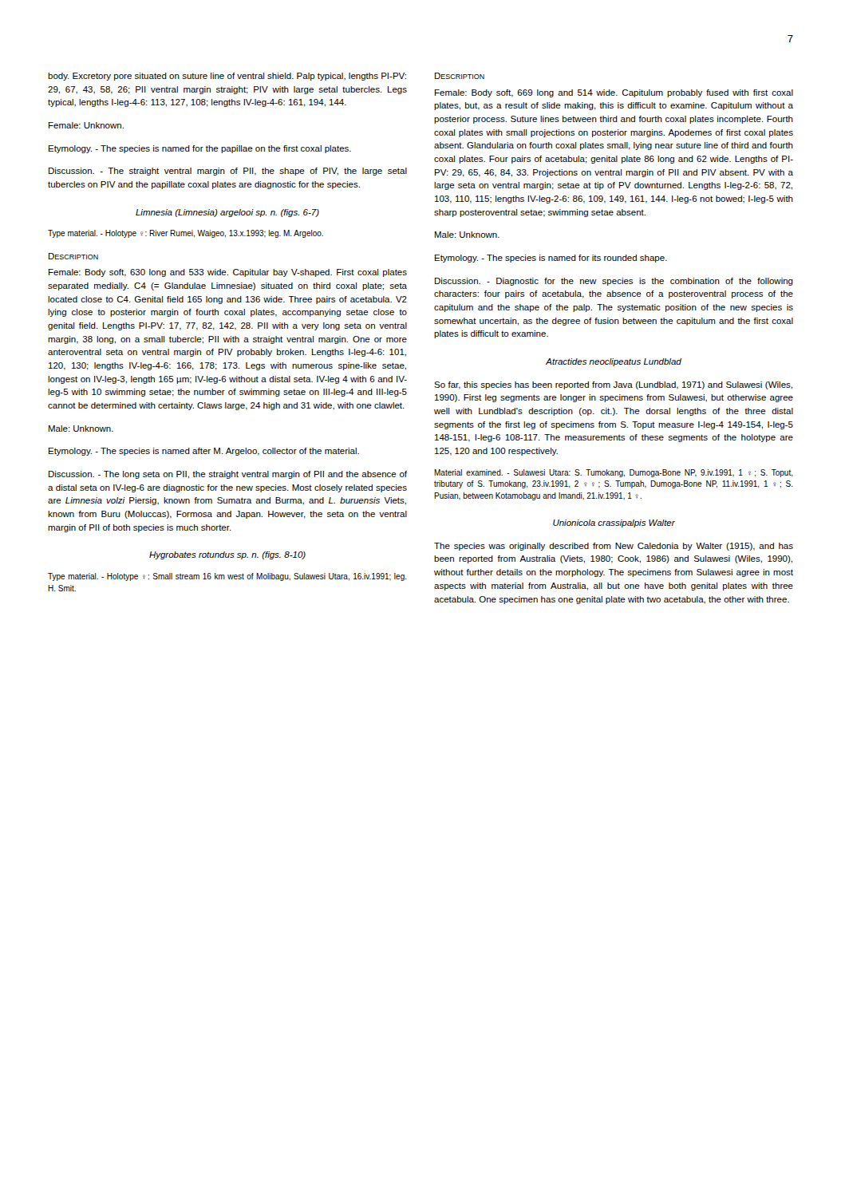7
body. Excretory pore situated on suture line of ventral shield. Palp typical, lengths PI-PV: 29, 67, 43, 58, 26; PII ventral margin straight; PIV with large setal tubercles. Legs typical, lengths I-leg-4-6: 113, 127, 108; lengths IV-leg-4-6: 161, 194, 144.
Female: Unknown.
Etymology. - The species is named for the papillae on the first coxal plates.
Discussion. - The straight ventral margin of PII, the shape of PIV, the large setal tubercles on PIV and the papillate coxal plates are diagnostic for the species.
Limnesia (Limnesia) argelooi sp. n. (figs. 6-7)
Type material. - Holotype ♀: River Rumei, Waigeo, 13.x.1993; leg. M. Argeloo.
DESCRIPTION
Female: Body soft, 630 long and 533 wide. Capitular bay V-shaped. First coxal plates separated medially. C4 (= Glandulae Limnesiae) situated on third coxal plate; seta located close to C4. Genital field 165 long and 136 wide. Three pairs of acetabula. V2 lying close to posterior margin of fourth coxal plates, accompanying setae close to genital field. Lengths PI-PV: 17, 77, 82, 142, 28. PII with a very long seta on ventral margin, 38 long, on a small tubercle; PII with a straight ventral margin. One or more anteroventral seta on ventral margin of PIV probably broken. Lengths I-leg-4-6: 101, 120, 130; lengths IV-leg-4-6: 166, 178; 173. Legs with numerous spine-like setae, longest on IV-leg-3, length 165 µm; IV-leg-6 without a distal seta. IV-leg 4 with 6 and IV-leg-5 with 10 swimming setae; the number of swimming setae on III-leg-4 and III-leg-5 cannot be determined with certainty. Claws large, 24 high and 31 wide, with one clawlet.
Male: Unknown.
Etymology. - The species is named after M. Argeloo, collector of the material.
Discussion. - The long seta on PII, the straight ventral margin of PII and the absence of a distal seta on IV-leg-6 are diagnostic for the new species. Most closely related species are Limnesia volzi Piersig, known from Sumatra and Burma, and L. buruensis Viets, known from Buru (Moluccas), Formosa and Japan. However, the seta on the ventral margin of PII of both species is much shorter.
Hygrobates rotundus sp. n. (figs. 8-10)
Type material. - Holotype ♀: Small stream 16 km west of Molibagu, Sulawesi Utara, 16.iv.1991; leg. H. Smit.
DESCRIPTION
Female: Body soft, 669 long and 514 wide. Capitulum probably fused with first coxal plates, but, as a result of slide making, this is difficult to examine. Capitulum without a posterior process. Suture lines between third and fourth coxal plates incomplete. Fourth coxal plates with small projections on posterior margins. Apodemes of first coxal plates absent. Glandularia on fourth coxal plates small, lying near suture line of third and fourth coxal plates. Four pairs of acetabula; genital plate 86 long and 62 wide. Lengths of PI-PV: 29, 65, 46, 84, 33. Projections on ventral margin of PII and PIV absent. PV with a large seta on ventral margin; setae at tip of PV downturned. Lengths I-leg-2-6: 58, 72, 103, 110, 115; lengths IV-leg-2-6: 86, 109, 149, 161, 144. I-leg-6 not bowed; I-leg-5 with sharp posteroventral setae; swimming setae absent.
Male: Unknown.
Etymology. - The species is named for its rounded shape.
Discussion. - Diagnostic for the new species is the combination of the following characters: four pairs of acetabula, the absence of a posteroventral process of the capitulum and the shape of the palp. The systematic position of the new species is somewhat uncertain, as the degree of fusion between the capitulum and the first coxal plates is difficult to examine.
Atractides neoclipeatus Lundblad
So far, this species has been reported from Java (Lundblad, 1971) and Sulawesi (Wiles, 1990). First leg segments are longer in specimens from Sulawesi, but otherwise agree well with Lundblad's description (op. cit.). The dorsal lengths of the three distal segments of the first leg of specimens from S. Toput measure I-leg-4 149-154, I-leg-5 148-151, I-leg-6 108-117. The measurements of these segments of the holotype are 125, 120 and 100 respectively.
Material examined. - Sulawesi Utara: S. Tumokang, Dumoga-Bone NP, 9.iv.1991, 1 ♀; S. Toput, tributary of S. Tumokang, 23.iv.1991, 2 ♀♀; S. Tumpah, Dumoga-Bone NP, 11.iv.1991, 1 ♀; S. Pusian, between Kotamobagu and Imandi, 21.iv.1991, 1 ♀.
Unionicola crassipalpis Walter
The species was originally described from New Caledonia by Walter (1915), and has been reported from Australia (Viets, 1980; Cook, 1986) and Sulawesi (Wiles, 1990), without further details on the morphology. The specimens from Sulawesi agree in most aspects with material from Australia, all but one have both genital plates with three acetabula. One specimen has one genital plate with two acetabula, the other with three.